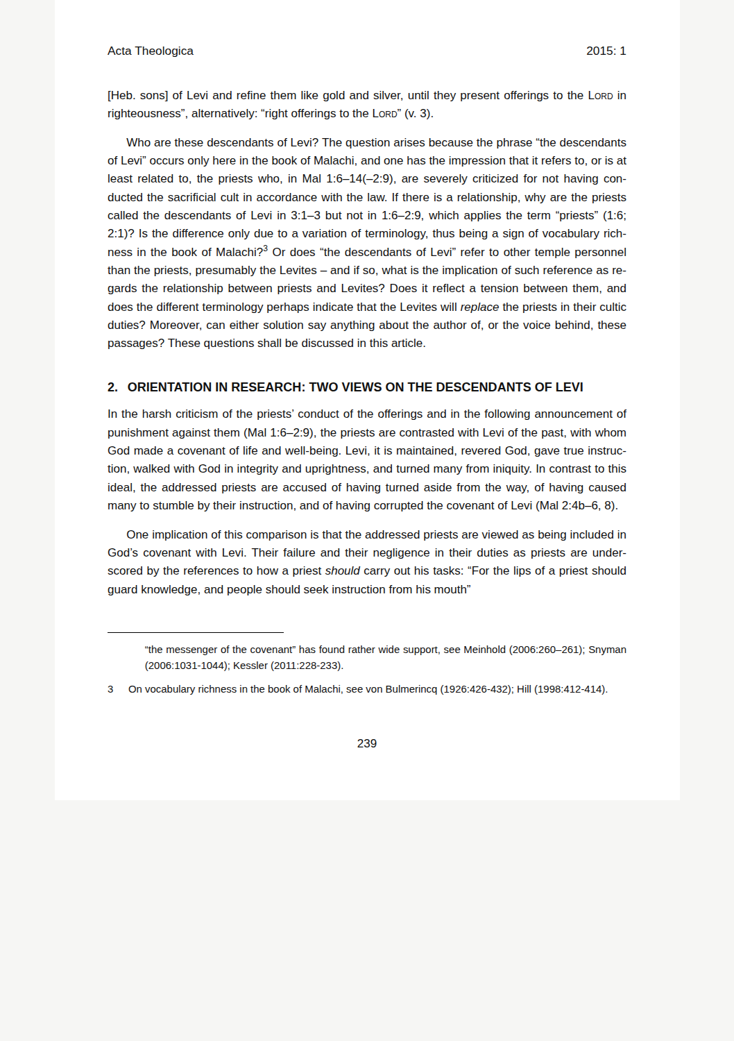Acta Theologica 2015: 1
[Heb. sons] of Levi and refine them like gold and silver, until they present offerings to the Lord in righteousness”, alternatively: “right offerings to the Lord” (v. 3).
Who are these descendants of Levi? The question arises because the phrase “the descendants of Levi” occurs only here in the book of Malachi, and one has the impression that it refers to, or is at least related to, the priests who, in Mal 1:6–14(–2:9), are severely criticized for not having conducted the sacrificial cult in accordance with the law. If there is a relationship, why are the priests called the descendants of Levi in 3:1–3 but not in 1:6–2:9, which applies the term “priests” (1:6; 2:1)? Is the difference only due to a variation of terminology, thus being a sign of vocabulary richness in the book of Malachi?3 Or does “the descendants of Levi” refer to other temple personnel than the priests, presumably the Levites – and if so, what is the implication of such reference as regards the relationship between priests and Levites? Does it reflect a tension between them, and does the different terminology perhaps indicate that the Levites will replace the priests in their cultic duties? Moreover, can either solution say anything about the author of, or the voice behind, these passages? These questions shall be discussed in this article.
2. Orientation in research: two views on the descendants of Levi
In the harsh criticism of the priests’ conduct of the offerings and in the following announcement of punishment against them (Mal 1:6–2:9), the priests are contrasted with Levi of the past, with whom God made a covenant of life and well-being. Levi, it is maintained, revered God, gave true instruction, walked with God in integrity and uprightness, and turned many from iniquity. In contrast to this ideal, the addressed priests are accused of having turned aside from the way, of having caused many to stumble by their instruction, and of having corrupted the covenant of Levi (Mal 2:4b–6, 8).
One implication of this comparison is that the addressed priests are viewed as being included in God’s covenant with Levi. Their failure and their negligence in their duties as priests are underscored by the references to how a priest should carry out his tasks: “For the lips of a priest should guard knowledge, and people should seek instruction from his mouth”
“the messenger of the covenant” has found rather wide support, see Meinhold (2006:260–261); Snyman (2006:1031-1044); Kessler (2011:228-233).
3 On vocabulary richness in the book of Malachi, see von Bulmerincq (1926:426-432); Hill (1998:412-414).
239